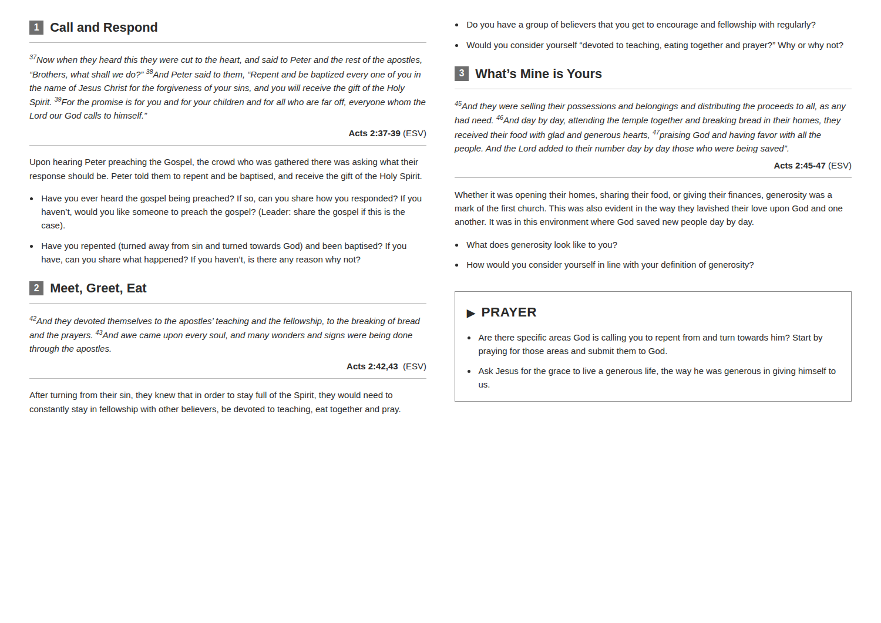1 Call and Respond
37Now when they heard this they were cut to the heart, and said to Peter and the rest of the apostles, “Brothers, what shall we do?” 38And Peter said to them, “Repent and be baptized every one of you in the name of Jesus Christ for the forgiveness of your sins, and you will receive the gift of the Holy Spirit. 39For the promise is for you and for your children and for all who are far off, everyone whom the Lord our God calls to himself.”
Acts 2:37-39 (ESV)
Upon hearing Peter preaching the Gospel, the crowd who was gathered there was asking what their response should be. Peter told them to repent and be baptised, and receive the gift of the Holy Spirit.
Have you ever heard the gospel being preached? If so, can you share how you responded? If you haven’t, would you like someone to preach the gospel? (Leader: share the gospel if this is the case).
Have you repented (turned away from sin and turned towards God) and been baptised? If you have, can you share what happened? If you haven’t, is there any reason why not?
2 Meet, Greet, Eat
42And they devoted themselves to the apostles’ teaching and the fellowship, to the breaking of bread and the prayers. 43And awe came upon every soul, and many wonders and signs were being done through the apostles.
Acts 2:42,43 (ESV)
After turning from their sin, they knew that in order to stay full of the Spirit, they would need to constantly stay in fellowship with other believers, be devoted to teaching, eat together and pray.
Do you have a group of believers that you get to encourage and fellowship with regularly?
Would you consider yourself “devoted to teaching, eating together and prayer?” Why or why not?
3 What’s Mine is Yours
45And they were selling their possessions and belongings and distributing the proceeds to all, as any had need. 46And day by day, attending the temple together and breaking bread in their homes, they received their food with glad and generous hearts, 47praising God and having favor with all the people. And the Lord added to their number day by day those who were being saved”.
Acts 2:45-47 (ESV)
Whether it was opening their homes, sharing their food, or giving their finances, generosity was a mark of the first church. This was also evident in the way they lavished their love upon God and one another. It was in this environment where God saved new people day by day.
What does generosity look like to you?
How would you consider yourself in line with your definition of generosity?
▶ PRAYER
Are there specific areas God is calling you to repent from and turn towards him? Start by praying for those areas and submit them to God.
Ask Jesus for the grace to live a generous life, the way he was generous in giving himself to us.